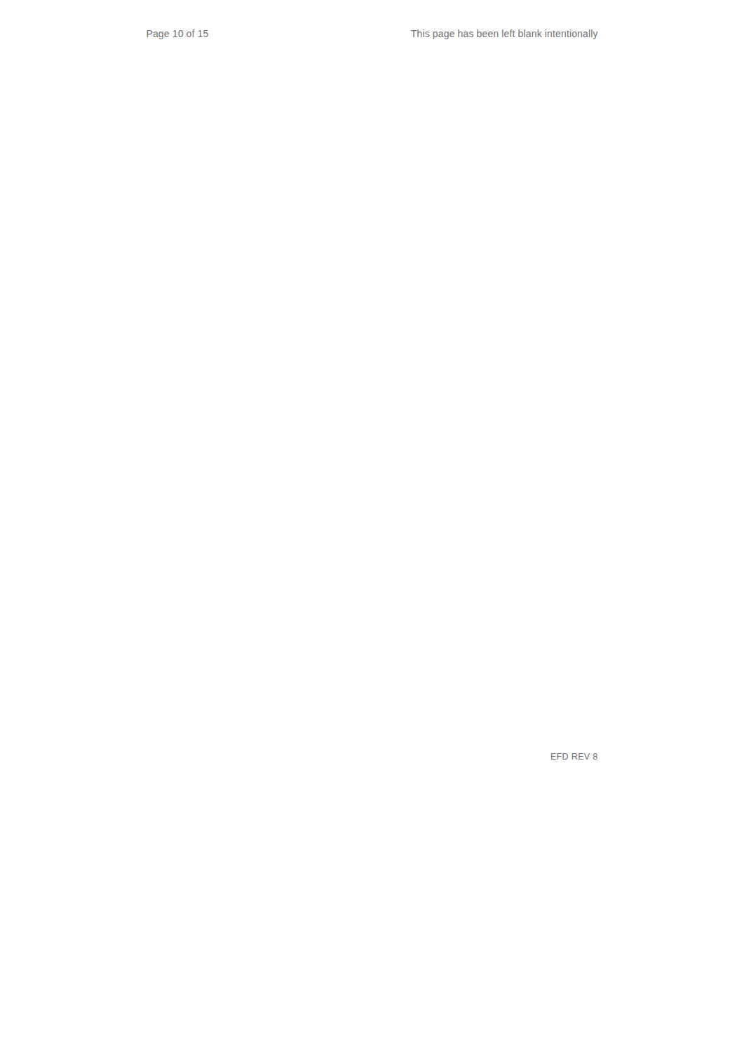Page 10 of 15
This page has been left blank intentionally
EFD REV 8